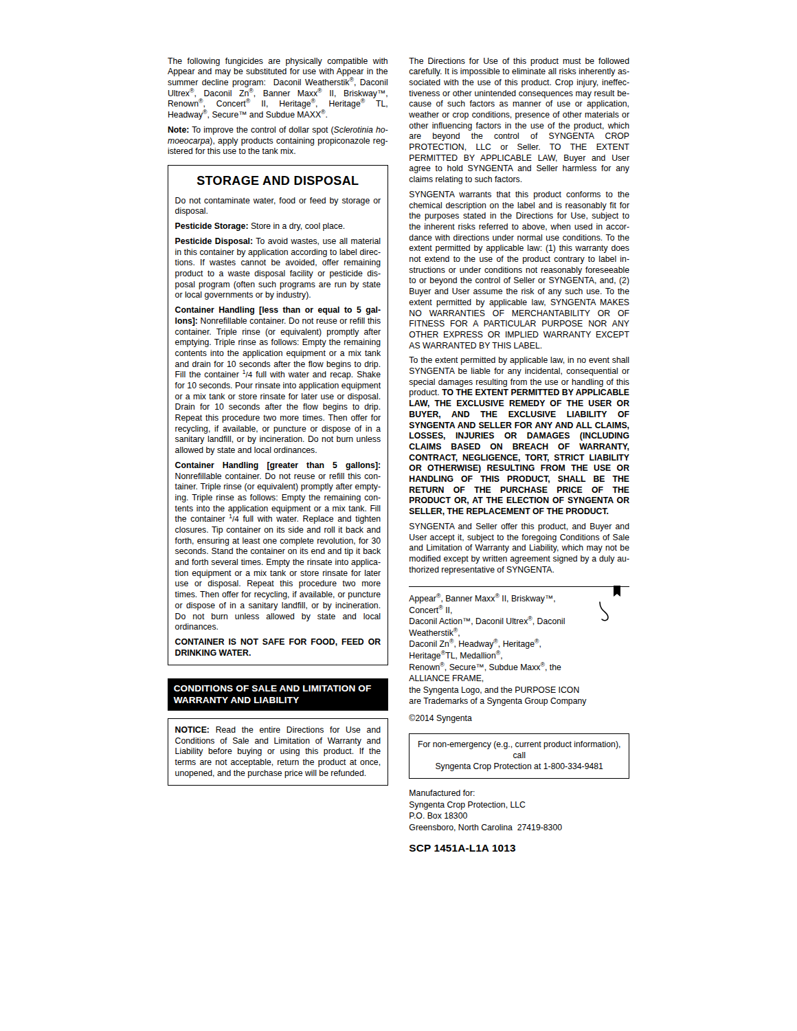The following fungicides are physically compatible with Appear and may be substituted for use with Appear in the summer decline program: Daconil Weatherstik®, Daconil Ultrex®, Daconil Zn®, Banner Maxx® II, Briskway™, Renown®, Concert® II, Heritage®, Heritage® TL, Headway®, Secure™ and Subdue MAXX®.
Note: To improve the control of dollar spot (Sclerotinia homoeocarpa), apply products containing propiconazole registered for this use to the tank mix.
STORAGE AND DISPOSAL
Do not contaminate water, food or feed by storage or disposal.
Pesticide Storage: Store in a dry, cool place.
Pesticide Disposal: To avoid wastes, use all material in this container by application according to label directions. If wastes cannot be avoided, offer remaining product to a waste disposal facility or pesticide disposal program (often such programs are run by state or local governments or by industry).
Container Handling [less than or equal to 5 gallons]: Nonrefillable container. Do not reuse or refill this container. Triple rinse (or equivalent) promptly after emptying. Triple rinse as follows: Empty the remaining contents into the application equipment or a mix tank and drain for 10 seconds after the flow begins to drip. Fill the container 1/4 full with water and recap. Shake for 10 seconds. Pour rinsate into application equipment or a mix tank or store rinsate for later use or disposal. Drain for 10 seconds after the flow begins to drip. Repeat this procedure two more times. Then offer for recycling, if available, or puncture or dispose of in a sanitary landfill, or by incineration. Do not burn unless allowed by state and local ordinances.
Container Handling [greater than 5 gallons]: Nonrefillable container. Do not reuse or refill this container. Triple rinse (or equivalent) promptly after emptying. Triple rinse as follows: Empty the remaining contents into the application equipment or a mix tank. Fill the container 1/4 full with water. Replace and tighten closures. Tip container on its side and roll it back and forth, ensuring at least one complete revolution, for 30 seconds. Stand the container on its end and tip it back and forth several times. Empty the rinsate into application equipment or a mix tank or store rinsate for later use or disposal. Repeat this procedure two more times. Then offer for recycling, if available, or puncture or dispose of in a sanitary landfill, or by incineration. Do not burn unless allowed by state and local ordinances.
CONTAINER IS NOT SAFE FOR FOOD, FEED OR DRINKING WATER.
CONDITIONS OF SALE AND LIMITATION OF WARRANTY AND LIABILITY
NOTICE: Read the entire Directions for Use and Conditions of Sale and Limitation of Warranty and Liability before buying or using this product. If the terms are not acceptable, return the product at once, unopened, and the purchase price will be refunded.
The Directions for Use of this product must be followed carefully. It is impossible to eliminate all risks inherently associated with the use of this product. Crop injury, ineffectiveness or other unintended consequences may result because of such factors as manner of use or application, weather or crop conditions, presence of other materials or other influencing factors in the use of the product, which are beyond the control of SYNGENTA CROP PROTECTION, LLC or Seller. TO THE EXTENT PERMITTED BY APPLICABLE LAW, Buyer and User agree to hold SYNGENTA and Seller harmless for any claims relating to such factors.
SYNGENTA warrants that this product conforms to the chemical description on the label and is reasonably fit for the purposes stated in the Directions for Use, subject to the inherent risks referred to above, when used in accordance with directions under normal use conditions. To the extent permitted by applicable law: (1) this warranty does not extend to the use of the product contrary to label instructions or under conditions not reasonably foreseeable to or beyond the control of Seller or SYNGENTA, and, (2) Buyer and User assume the risk of any such use. To the extent permitted by applicable law, SYNGENTA MAKES NO WARRANTIES OF MERCHANTABILITY OR OF FITNESS FOR A PARTICULAR PURPOSE NOR ANY OTHER EXPRESS OR IMPLIED WARRANTY EXCEPT AS WARRANTED BY THIS LABEL.
To the extent permitted by applicable law, in no event shall SYNGENTA be liable for any incidental, consequential or special damages resulting from the use or handling of this product. TO THE EXTENT PERMITTED BY APPLICABLE LAW, THE EXCLUSIVE REMEDY OF THE USER OR BUYER, AND THE EXCLUSIVE LIABILITY OF SYNGENTA AND SELLER FOR ANY AND ALL CLAIMS, LOSSES, INJURIES OR DAMAGES (INCLUDING CLAIMS BASED ON BREACH OF WARRANTY, CONTRACT, NEGLIGENCE, TORT, STRICT LIABILITY OR OTHERWISE) RESULTING FROM THE USE OR HANDLING OF THIS PRODUCT, SHALL BE THE RETURN OF THE PURCHASE PRICE OF THE PRODUCT OR, AT THE ELECTION OF SYNGENTA OR SELLER, THE REPLACEMENT OF THE PRODUCT.
SYNGENTA and Seller offer this product, and Buyer and User accept it, subject to the foregoing Conditions of Sale and Limitation of Warranty and Liability, which may not be modified except by written agreement signed by a duly authorized representative of SYNGENTA.
Appear®, Banner Maxx® II, Briskway™, Concert® II,
Daconil Action™, Daconil Ultrex®, Daconil Weatherstik®,
Daconil Zn®, Headway®, Heritage®, Heritage®TL, Medallion®,
Renown®, Secure™, Subdue Maxx®, the ALLIANCE FRAME,
the Syngenta Logo, and the PURPOSE ICON
are Trademarks of a Syngenta Group Company
©2014 Syngenta
For non-emergency (e.g., current product information), call
Syngenta Crop Protection at 1-800-334-9481
Manufactured for:
Syngenta Crop Protection, LLC
P.O. Box 18300
Greensboro, North Carolina 27419-8300
SCP 1451A-L1A 1013